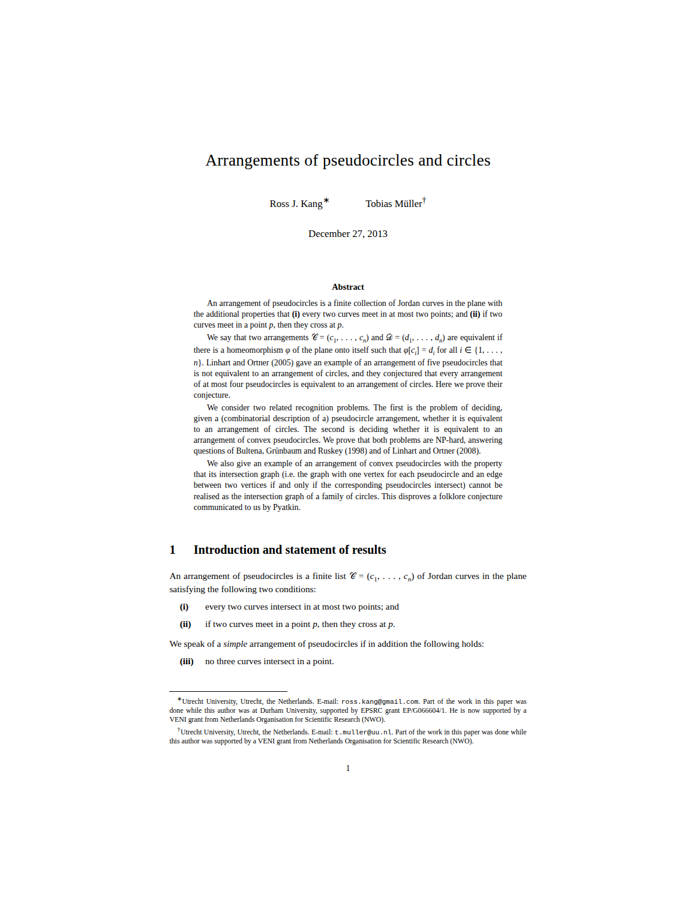Arrangements of pseudocircles and circles
Ross J. Kang∗ Tobias Müller†
December 27, 2013
Abstract
An arrangement of pseudocircles is a finite collection of Jordan curves in the plane with the additional properties that (i) every two curves meet in at most two points; and (ii) if two curves meet in a point p, then they cross at p.
We say that two arrangements 𝒞 = (c1, . . . , cn) and 𝒟 = (d1, . . . , dn) are equivalent if there is a homeomorphism φ of the plane onto itself such that φ[ci] = di for all i ∈ {1, . . . , n}. Linhart and Ortner (2005) gave an example of an arrangement of five pseudocircles that is not equivalent to an arrangement of circles, and they conjectured that every arrangement of at most four pseudocircles is equivalent to an arrangement of circles. Here we prove their conjecture.
We consider two related recognition problems. The first is the problem of deciding, given a (combinatorial description of a) pseudocircle arrangement, whether it is equivalent to an arrangement of circles. The second is deciding whether it is equivalent to an arrangement of convex pseudocircles. We prove that both problems are NP-hard, answering questions of Bultena, Grünbaum and Ruskey (1998) and of Linhart and Ortner (2008).
We also give an example of an arrangement of convex pseudocircles with the property that its intersection graph (i.e. the graph with one vertex for each pseudocircle and an edge between two vertices if and only if the corresponding pseudocircles intersect) cannot be realised as the intersection graph of a family of circles. This disproves a folklore conjecture communicated to us by Pyatkin.
1 Introduction and statement of results
An arrangement of pseudocircles is a finite list 𝒞 = (c1, . . . , cn) of Jordan curves in the plane satisfying the following two conditions:
(i) every two curves intersect in at most two points; and
(ii) if two curves meet in a point p, then they cross at p.
We speak of a simple arrangement of pseudocircles if in addition the following holds:
(iii) no three curves intersect in a point.
∗Utrecht University, Utrecht, the Netherlands. E-mail: ross.kang@gmail.com. Part of the work in this paper was done while this author was at Durham University, supported by EPSRC grant EP/G066604/1. He is now supported by a VENI grant from Netherlands Organisation for Scientific Research (NWO).
†Utrecht University, Utrecht, the Netherlands. E-mail: t.muller@uu.nl. Part of the work in this paper was done while this author was supported by a VENI grant from Netherlands Organisation for Scientific Research (NWO).
1